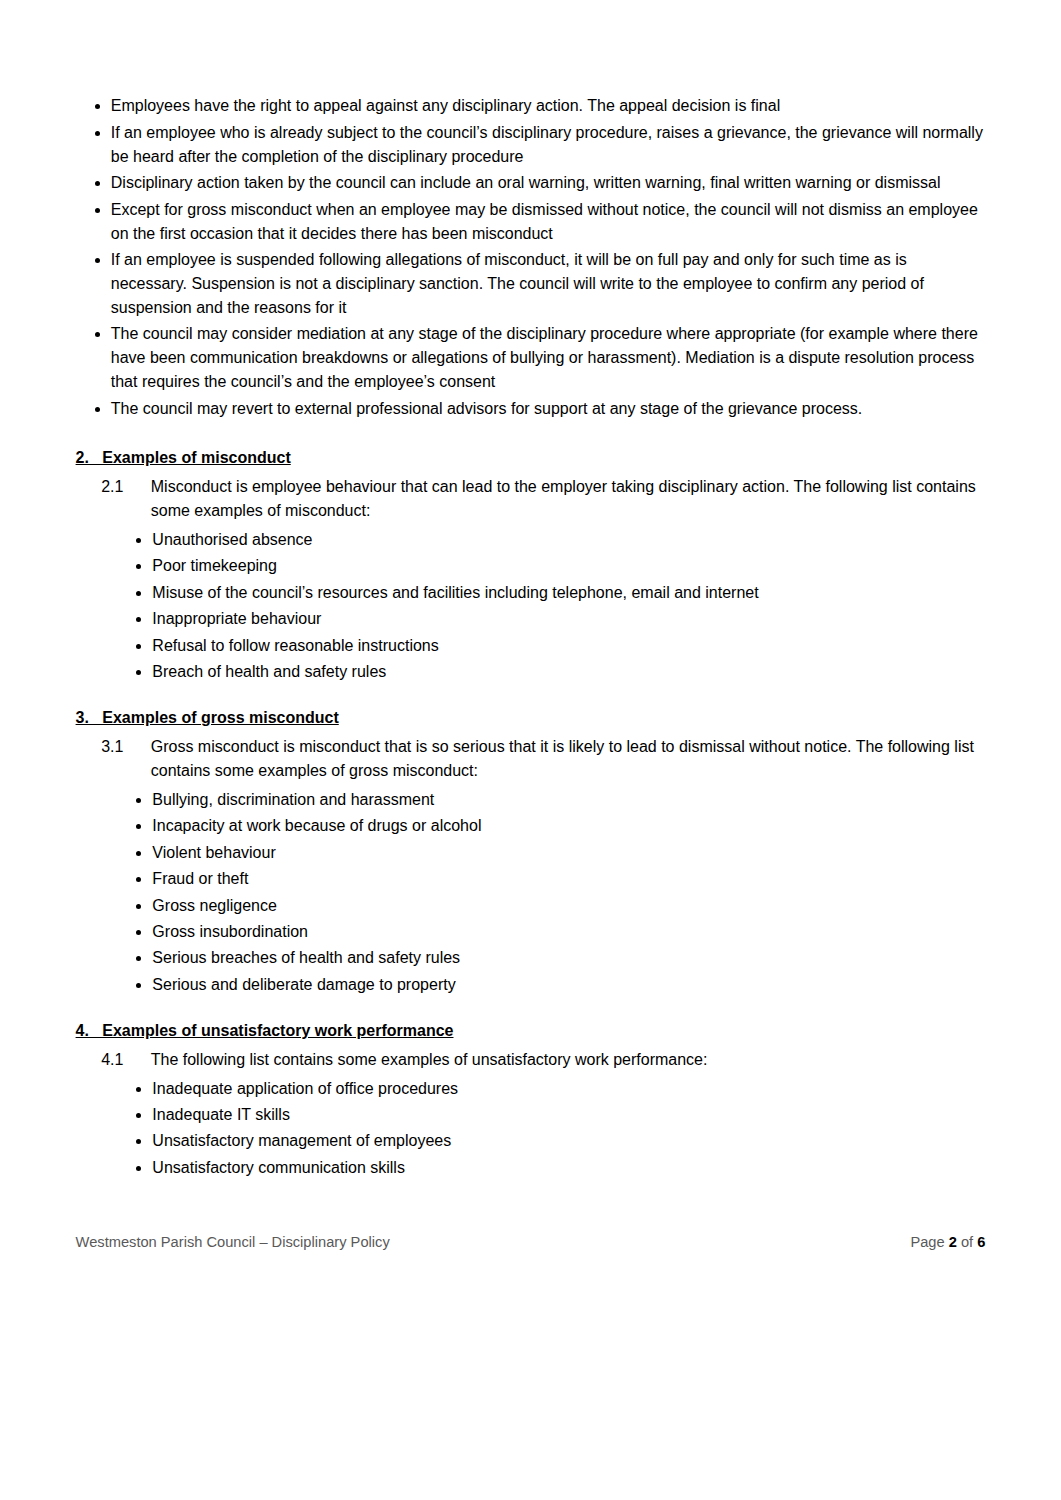Employees have the right to appeal against any disciplinary action. The appeal decision is final
If an employee who is already subject to the council’s disciplinary procedure, raises a grievance, the grievance will normally be heard after the completion of the disciplinary procedure
Disciplinary action taken by the council can include an oral warning, written warning, final written warning or dismissal
Except for gross misconduct when an employee may be dismissed without notice, the council will not dismiss an employee on the first occasion that it decides there has been misconduct
If an employee is suspended following allegations of misconduct, it will be on full pay and only for such time as is necessary. Suspension is not a disciplinary sanction. The council will write to the employee to confirm any period of suspension and the reasons for it
The council may consider mediation at any stage of the disciplinary procedure where appropriate (for example where there have been communication breakdowns or allegations of bullying or harassment). Mediation is a dispute resolution process that requires the council’s and the employee’s consent
The council may revert to external professional advisors for support at any stage of the grievance process.
2. Examples of misconduct
2.1 Misconduct is employee behaviour that can lead to the employer taking disciplinary action. The following list contains some examples of misconduct:
Unauthorised absence
Poor timekeeping
Misuse of the council’s resources and facilities including telephone, email and internet
Inappropriate behaviour
Refusal to follow reasonable instructions
Breach of health and safety rules
3. Examples of gross misconduct
3.1 Gross misconduct is misconduct that is so serious that it is likely to lead to dismissal without notice. The following list contains some examples of gross misconduct:
Bullying, discrimination and harassment
Incapacity at work because of drugs or alcohol
Violent behaviour
Fraud or theft
Gross negligence
Gross insubordination
Serious breaches of health and safety rules
Serious and deliberate damage to property
4. Examples of unsatisfactory work performance
4.1 The following list contains some examples of unsatisfactory work performance:
Inadequate application of office procedures
Inadequate IT skills
Unsatisfactory management of employees
Unsatisfactory communication skills
Westmeston Parish Council – Disciplinary Policy Page 2 of 6